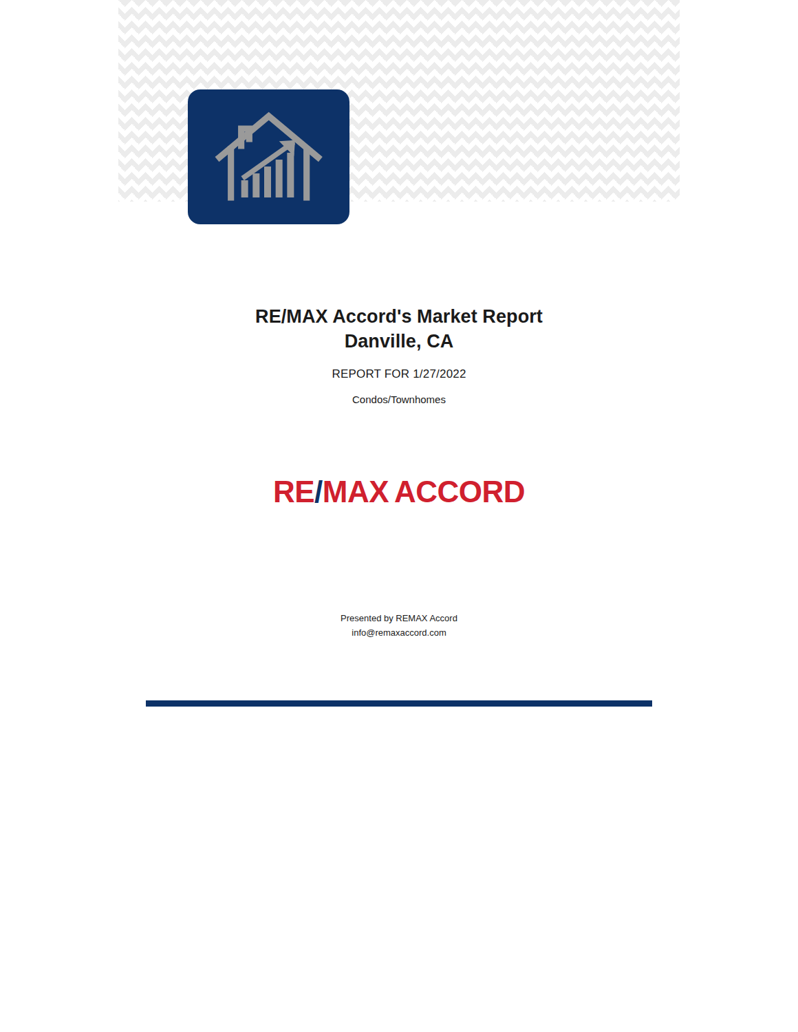RE/MAX Accord's Market Report Danville, CA
REPORT FOR 1/27/2022
Condos/Townhomes
RE/MAX ACCORD
Presented by REMAX Accord
info@remaxaccord.com